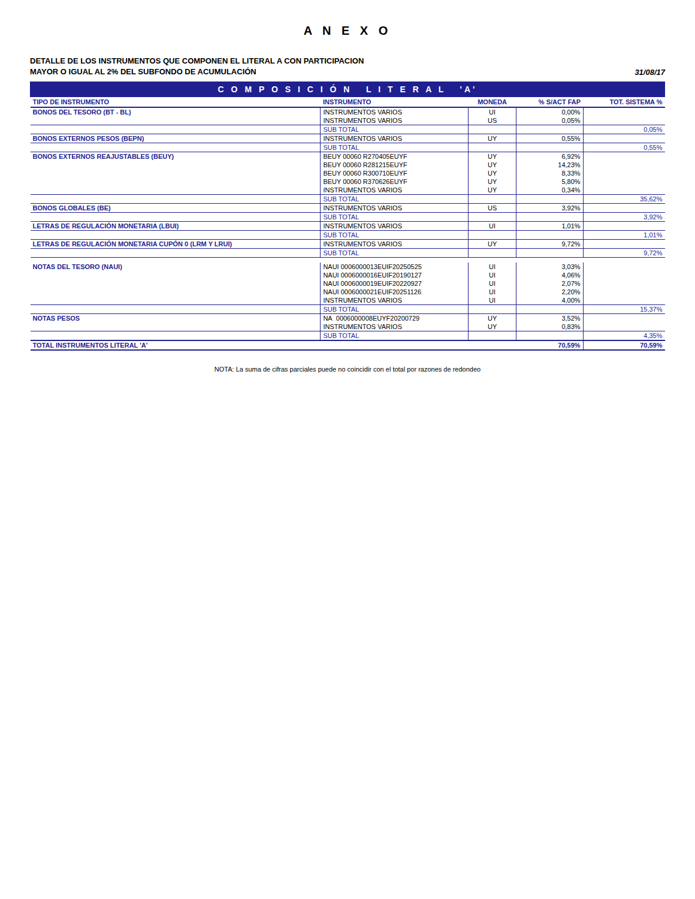A N E X O
DETALLE DE LOS INSTRUMENTOS QUE COMPONEN EL LITERAL A CON PARTICIPACION
MAYOR O IGUAL AL 2% DEL SUBFONDO DE ACUMULACIÓN
31/08/17
| C O M P O S I C I Ó N L I T E R A L 'A' |
| TIPO DE INSTRUMENTO | INSTRUMENTO | MONEDA | % S/ACT FAP | TOT. SISTEMA % |
| BONOS DEL TESORO (BT - BL) | INSTRUMENTOS VARIOS | UI | 0,00% | |
| | INSTRUMENTOS VARIOS | US | 0,05% | |
| | SUB TOTAL | | | 0,05% |
| BONOS EXTERNOS PESOS (BEPN) | INSTRUMENTOS VARIOS | UY | 0,55% | |
| | SUB TOTAL | | | 0,55% |
| BONOS EXTERNOS REAJUSTABLES (BEUY) | BEUY 00060 R270405EUYF | UY | 6,92% | |
| | BEUY 00060 R281215EUYF | UY | 14,23% | |
| | BEUY 00060 R300710EUYF | UY | 8,33% | |
| | BEUY 00060 R370626EUYF | UY | 5,80% | |
| | INSTRUMENTOS VARIOS | UY | 0,34% | |
| | SUB TOTAL | | | 35,62% |
| BONOS GLOBALES (BE) | INSTRUMENTOS VARIOS | US | 3,92% | |
| | SUB TOTAL | | | 3,92% |
| LETRAS DE REGULACIÓN MONETARIA (LBUI) | INSTRUMENTOS VARIOS | UI | 1,01% | |
| | SUB TOTAL | | | 1,01% |
| LETRAS DE REGULACIÓN MONETARIA CUPÓN 0 (LRM Y LRUI) | INSTRUMENTOS VARIOS | UY | 9,72% | |
| | SUB TOTAL | | | 9,72% |
| NOTAS DEL TESORO (NAUI) | NAUI 0006000013EUIF20250525 | UI | 3,03% | |
| | NAUI 0006000016EUIF20190127 | UI | 4,06% | |
| | NAUI 0006000019EUIF20220927 | UI | 2,07% | |
| | NAUI 0006000021EUIF20251126 | UI | 2,20% | |
| | INSTRUMENTOS VARIOS | UI | 4,00% | |
| | SUB TOTAL | | | 15,37% |
| NOTAS PESOS | NA 0006000008EUYF20200729 | UY | 3,52% | |
| | INSTRUMENTOS VARIOS | UY | 0,83% | |
| | SUB TOTAL | | | 4,35% |
| TOTAL INSTRUMENTOS LITERAL 'A' | | | 70,59% | 70,59% |
NOTA: La suma de cifras parciales puede no coincidir con el total por razones de redondeo